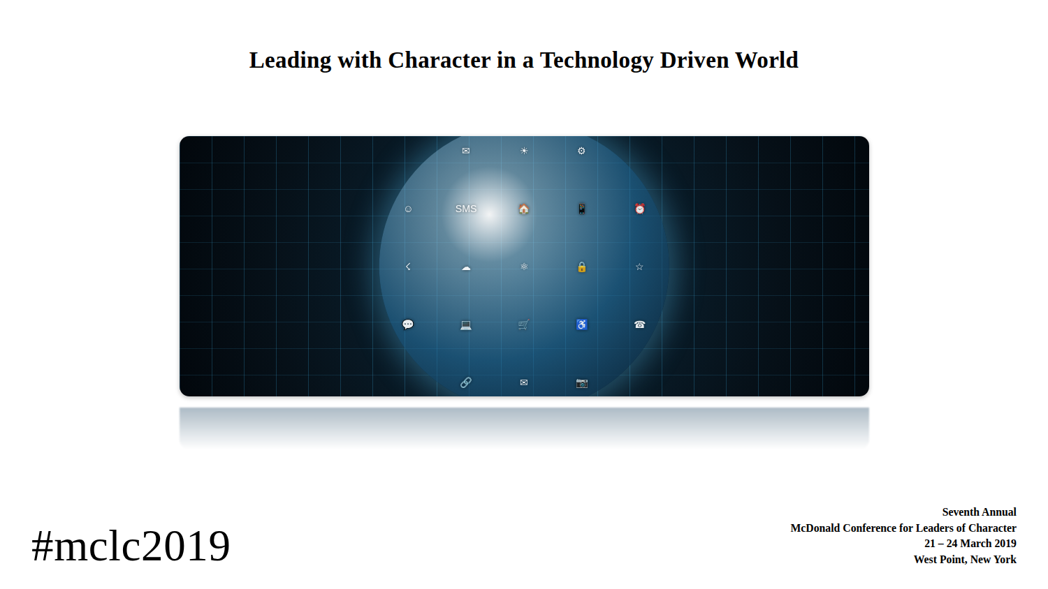Leading with Character in a Technology Driven World
☎✉☀⚙⚑ ☺SMS🏠📱⏰ ☇☁⚛🔒☆ 💬💻🛒♿☎ ⚡🔗✉📷⚙
#mclc2019
Seventh Annual
McDonald Conference for Leaders of Character
21 – 24 March 2019
West Point, New York